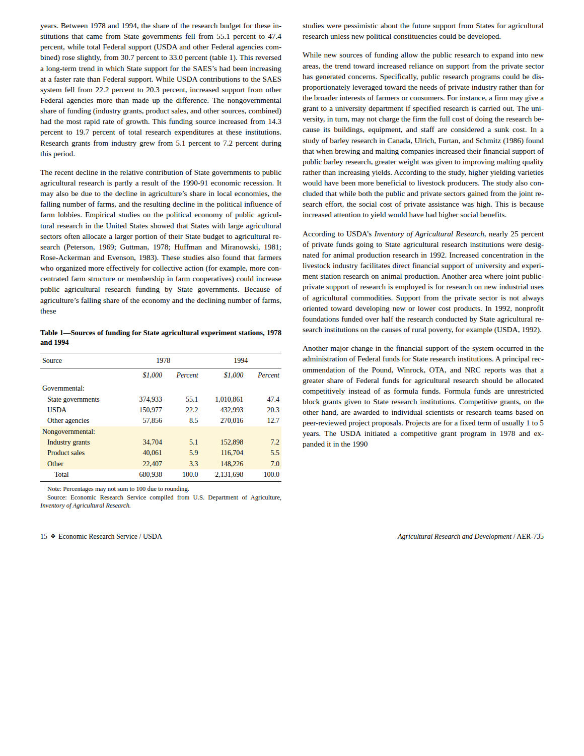years. Between 1978 and 1994, the share of the research budget for these institutions that came from State governments fell from 55.1 percent to 47.4 percent, while total Federal support (USDA and other Federal agencies combined) rose slightly, from 30.7 percent to 33.0 percent (table 1). This reversed a long-term trend in which State support for the SAES’s had been increasing at a faster rate than Federal support. While USDA contributions to the SAES system fell from 22.2 percent to 20.3 percent, increased support from other Federal agencies more than made up the difference. The nongovernmental share of funding (industry grants, product sales, and other sources, combined) had the most rapid rate of growth. This funding source increased from 14.3 percent to 19.7 percent of total research expenditures at these institutions. Research grants from industry grew from 5.1 percent to 7.2 percent during this period.
The recent decline in the relative contribution of State governments to public agricultural research is partly a result of the 1990-91 economic recession. It may also be due to the decline in agriculture’s share in local economies, the falling number of farms, and the resulting decline in the political influence of farm lobbies. Empirical studies on the political economy of public agricultural research in the United States showed that States with large agricultural sectors often allocate a larger portion of their State budget to agricultural research (Peterson, 1969; Guttman, 1978; Huffman and Miranowski, 1981; Rose-Ackerman and Evenson, 1983). These studies also found that farmers who organized more effectively for collective action (for example, more concentrated farm structure or membership in farm cooperatives) could increase public agricultural research funding by State governments. Because of agriculture’s falling share of the economy and the declining number of farms, these
Table 1—Sources of funding for State agricultural experiment stations, 1978 and 1994
| Source | 1978 | 1994 |
| --- | --- | --- |
| | $1,000 | Percent | $1,000 | Percent |
| Governmental: | | | | |
| State governments | 374,933 | 55.1 | 1,010,861 | 47.4 |
| USDA | 150,977 | 22.2 | 432,993 | 20.3 |
| Other agencies | 57,856 | 8.5 | 270,016 | 12.7 |
| Nongovernmental: | | | | |
| Industry grants | 34,704 | 5.1 | 152,898 | 7.2 |
| Product sales | 40,061 | 5.9 | 116,704 | 5.5 |
| Other | 22,407 | 3.3 | 148,226 | 7.0 |
| Total | 680,938 | 100.0 | 2,131,698 | 100.0 |
Note: Percentages may not sum to 100 due to rounding.
Source: Economic Research Service compiled from U.S. Department of Agriculture, Inventory of Agricultural Research.
studies were pessimistic about the future support from States for agricultural research unless new political constituencies could be developed.
While new sources of funding allow the public research to expand into new areas, the trend toward increased reliance on support from the private sector has generated concerns. Specifically, public research programs could be disproportionately leveraged toward the needs of private industry rather than for the broader interests of farmers or consumers. For instance, a firm may give a grant to a university department if specified research is carried out. The university, in turn, may not charge the firm the full cost of doing the research because its buildings, equipment, and staff are considered a sunk cost. In a study of barley research in Canada, Ulrich, Furtan, and Schmitz (1986) found that when brewing and malting companies increased their financial support of public barley research, greater weight was given to improving malting quality rather than increasing yields. According to the study, higher yielding varieties would have been more beneficial to livestock producers. The study also concluded that while both the public and private sectors gained from the joint research effort, the social cost of private assistance was high. This is because increased attention to yield would have had higher social benefits.
According to USDA’s Inventory of Agricultural Research, nearly 25 percent of private funds going to State agricultural research institutions were designated for animal production research in 1992. Increased concentration in the livestock industry facilitates direct financial support of university and experiment station research on animal production. Another area where joint public-private support of research is employed is for research on new industrial uses of agricultural commodities. Support from the private sector is not always oriented toward developing new or lower cost products. In 1992, nonprofit foundations funded over half the research conducted by State agricultural research institutions on the causes of rural poverty, for example (USDA, 1992).
Another major change in the financial support of the system occurred in the administration of Federal funds for State research institutions. A principal recommendation of the Pound, Winrock, OTA, and NRC reports was that a greater share of Federal funds for agricultural research should be allocated competitively instead of as formula funds. Formula funds are unrestricted block grants given to State research institutions. Competitive grants, on the other hand, are awarded to individual scientists or research teams based on peer-reviewed project proposals. Projects are for a fixed term of usually 1 to 5 years. The USDA initiated a competitive grant program in 1978 and expanded it in the 1990
15 ❖ Economic Research Service / USDA
Agricultural Research and Development / AER-735